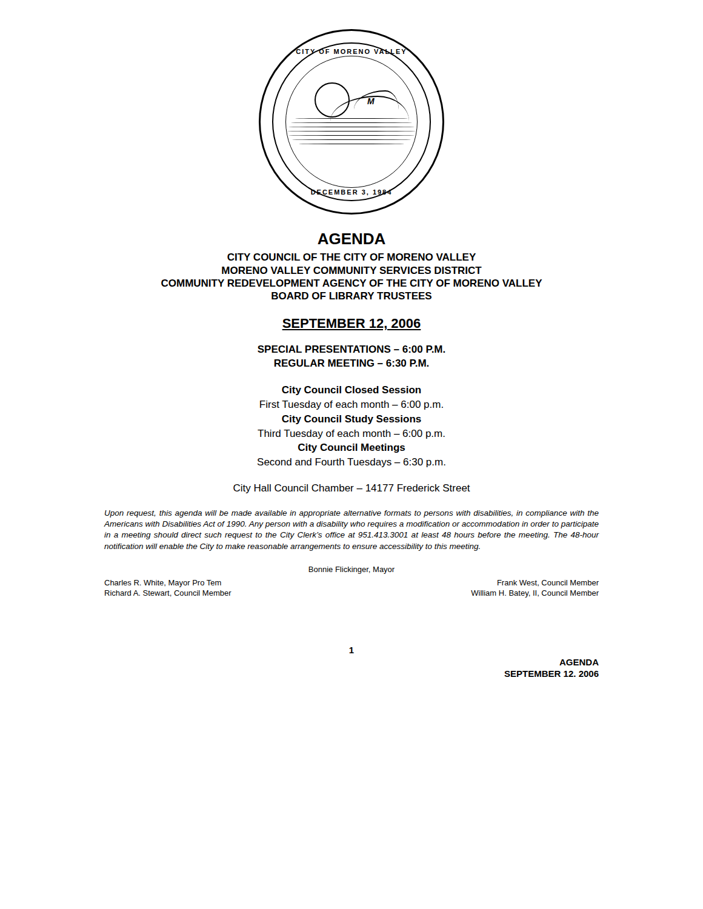CITY OF MORENO VALLEY
DECEMBER 3, 1984
M
AGENDA
CITY COUNCIL OF THE CITY OF MORENO VALLEY
MORENO VALLEY COMMUNITY SERVICES DISTRICT
COMMUNITY REDEVELOPMENT AGENCY OF THE CITY OF MORENO VALLEY
BOARD OF LIBRARY TRUSTEES
SEPTEMBER 12, 2006
SPECIAL PRESENTATIONS – 6:00 P.M.
REGULAR MEETING – 6:30 P.M.
City Council Closed Session First Tuesday of each month – 6:00 p.m.
City Council Study Sessions Third Tuesday of each month – 6:00 p.m.
City Council Meetings Second and Fourth Tuesdays – 6:30 p.m.
City Hall Council Chamber – 14177 Frederick Street
Upon request, this agenda will be made available in appropriate alternative formats to persons with disabilities, in compliance with the Americans with Disabilities Act of 1990. Any person with a disability who requires a modification or accommodation in order to participate in a meeting should direct such request to the City Clerk’s office at 951.413.3001 at least 48 hours before the meeting. The 48-hour notification will enable the City to make reasonable arrangements to ensure accessibility to this meeting.
Bonnie Flickinger, Mayor
| Charles R. White, Mayor Pro Tem | Frank West, Council Member |
| Richard A. Stewart, Council Member | William H. Batey, II, Council Member |
1
AGENDA
SEPTEMBER 12. 2006